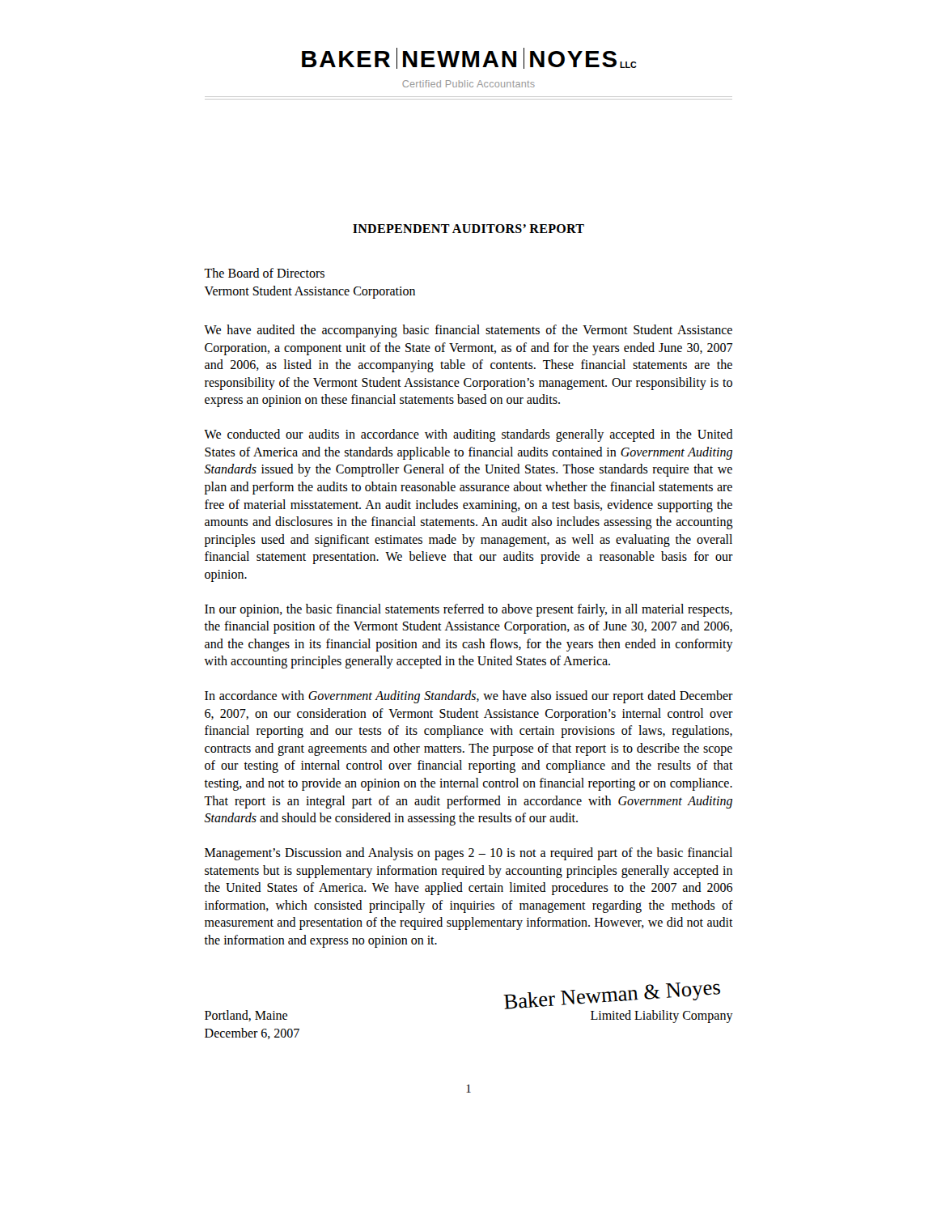BAKER NEWMAN NOYESLLC
Certified Public Accountants
INDEPENDENT AUDITORS’ REPORT
The Board of Directors
Vermont Student Assistance Corporation
We have audited the accompanying basic financial statements of the Vermont Student Assistance Corporation, a component unit of the State of Vermont, as of and for the years ended June 30, 2007 and 2006, as listed in the accompanying table of contents. These financial statements are the responsibility of the Vermont Student Assistance Corporation’s management. Our responsibility is to express an opinion on these financial statements based on our audits.
We conducted our audits in accordance with auditing standards generally accepted in the United States of America and the standards applicable to financial audits contained in Government Auditing Standards issued by the Comptroller General of the United States. Those standards require that we plan and perform the audits to obtain reasonable assurance about whether the financial statements are free of material misstatement. An audit includes examining, on a test basis, evidence supporting the amounts and disclosures in the financial statements. An audit also includes assessing the accounting principles used and significant estimates made by management, as well as evaluating the overall financial statement presentation. We believe that our audits provide a reasonable basis for our opinion.
In our opinion, the basic financial statements referred to above present fairly, in all material respects, the financial position of the Vermont Student Assistance Corporation, as of June 30, 2007 and 2006, and the changes in its financial position and its cash flows, for the years then ended in conformity with accounting principles generally accepted in the United States of America.
In accordance with Government Auditing Standards, we have also issued our report dated December 6, 2007, on our consideration of Vermont Student Assistance Corporation’s internal control over financial reporting and our tests of its compliance with certain provisions of laws, regulations, contracts and grant agreements and other matters. The purpose of that report is to describe the scope of our testing of internal control over financial reporting and compliance and the results of that testing, and not to provide an opinion on the internal control on financial reporting or on compliance. That report is an integral part of an audit performed in accordance with Government Auditing Standards and should be considered in assessing the results of our audit.
Management’s Discussion and Analysis on pages 2 – 10 is not a required part of the basic financial statements but is supplementary information required by accounting principles generally accepted in the United States of America. We have applied certain limited procedures to the 2007 and 2006 information, which consisted principally of inquiries of management regarding the methods of measurement and presentation of the required supplementary information. However, we did not audit the information and express no opinion on it.
Baker Newman & Noyes
Portland, Maine
December 6, 2007
Limited Liability Company
1